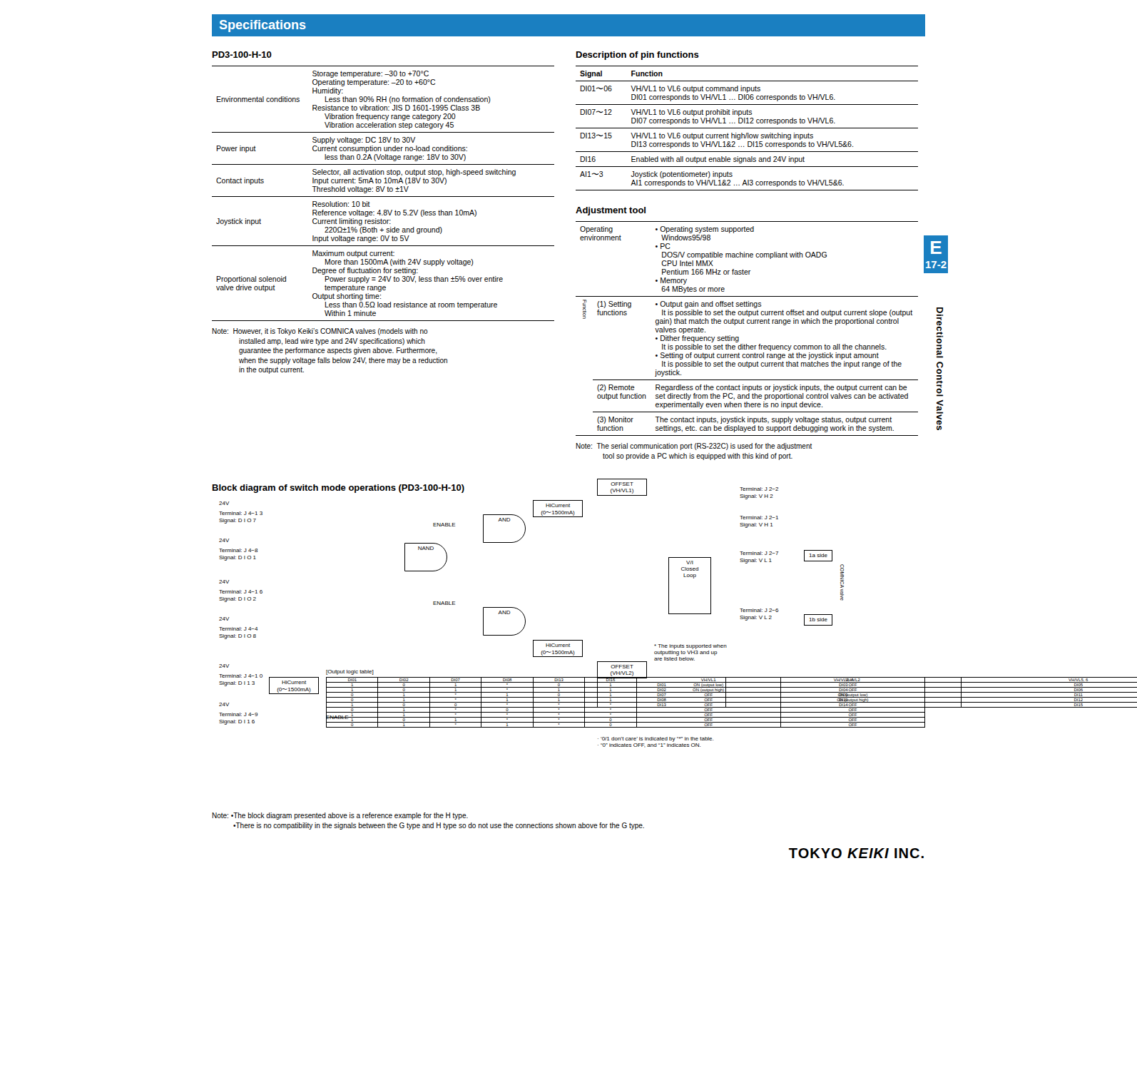Specifications
E
17-2
Directional Control Valves
PD3-100-H-10
| Environmental conditions | Storage temperature: –30 to +70°C Operating temperature: –20 to +60°C Humidity: Less than 90% RH (no formation of condensation) Resistance to vibration: JIS D 1601-1995 Class 3B Vibration frequency range category 200 Vibration acceleration step category 45 |
| Power input | Supply voltage: DC 18V to 30V Current consumption under no-load conditions: less than 0.2A (Voltage range: 18V to 30V) |
| Contact inputs | Selector, all activation stop, output stop, high-speed switching Input current: 5mA to 10mA (18V to 30V) Threshold voltage: 8V to ±1V |
| Joystick input | Resolution: 10 bit Reference voltage: 4.8V to 5.2V (less than 10mA) Current limiting resistor: 220Ω±1% (Both + side and ground) Input voltage range: 0V to 5V |
| Proportional solenoid valve drive output | Maximum output current: More than 1500mA (with 24V supply voltage) Degree of fluctuation for setting: Power supply = 24V to 30V, less than ±5% over entire temperature range Output shorting time: Less than 0.5Ω load resistance at room temperature Within 1 minute |
Note: However, it is Tokyo Keiki’s COMNICA valves (models with no installed amp, lead wire type and 24V specifications) which guarantee the performance aspects given above. Furthermore, when the supply voltage falls below 24V, there may be a reduction in the output current.
Description of pin functions
| Signal | Function |
| --- | --- |
| DI01〜06 | VH/VL1 to VL6 output command inputs DI01 corresponds to VH/VL1 … DI06 corresponds to VH/VL6. |
| DI07〜12 | VH/VL1 to VL6 output prohibit inputs DI07 corresponds to VH/VL1 … DI12 corresponds to VH/VL6. |
| DI13〜15 | VH/VL1 to VL6 output current high/low switching inputs DI13 corresponds to VH/VL1&2 … DI15 corresponds to VH/VL5&6. |
| DI16 | Enabled with all output enable signals and 24V input |
| AI1〜3 | Joystick (potentiometer) inputs AI1 corresponds to VH/VL1&2 … AI3 corresponds to VH/VL5&6. |
Adjustment tool
| Operating environment | • Operating system supported Windows95/98 • PC DOS/V compatible machine compliant with OADG CPU Intel MMX Pentium 166 MHz or faster • Memory 64 MBytes or more |
| Function | (1) Setting functions | • Output gain and offset settings It is possible to set the output current offset and output current slope (output gain) that match the output current range in which the proportional control valves operate. • Dither frequency setting It is possible to set the dither frequency common to all the channels. • Setting of output current control range at the joystick input amount It is possible to set the output current that matches the input range of the joystick. |
| (2) Remote output function | Regardless of the contact inputs or joystick inputs, the output current can be set directly from the PC, and the proportional control valves can be activated experimentally even when there is no input device. |
| (3) Monitor function | The contact inputs, joystick inputs, supply voltage status, output current settings, etc. can be displayed to support debugging work in the system. |
Note: The serial communication port (RS-232C) is used for the adjustment tool so provide a PC which is equipped with this kind of port.
Block diagram of switch mode operations (PD3-100-H-10)
24V
Terminal: J 4−1 3
Signal: D I O 7
24V
Terminal: J 4−8
Signal: D I O 1
24V
Terminal: J 4−1 6
Signal: D I O 2
24V
Terminal: J 4−4
Signal: D I O 8
24V
Terminal: J 4−1 0
Signal: D I 1 3
24V
Terminal: J 4−9
Signal: D I 1 6
NAND
AND
AND
ENABLE
ENABLE
HiCurrent
(0〜1500mA)
HiCurrent
(0〜1500mA)
HiCurrent
(0〜1500mA)
OFFSET
(VH/VL1)
OFFSET
(VH/VL2)
V/I
Closed
Loop
Terminal: J 2−2
Signal: V H 2
Terminal: J 2−1
Signal: V H 1
Terminal: J 2−7
Signal: V L 1
Terminal: J 2−6
Signal: V L 2
1a side
1b side
COMNICA valve
* The inputs supported when
outputting to VH3 and up
are listed below.
ENABLE
[Output logic table]
| DI01 | DI02 | DI07 | DI08 | DI13 | DI16 | VH/VL1 | VH/VL2 |
| --- | --- | --- | --- | --- | --- | --- | --- |
| 1 | 0 | 1 | * | 0 | 1 | ON (output low) | OFF |
| 1 | 0 | 1 | * | 1 | 1 | ON (output high) | OFF |
| 0 | 1 | * | 1 | 0 | 1 | OFF | ON (output low) |
| 0 | 1 | * | 1 | 1 | 1 | OFF | ON (output high) |
| 1 | 0 | 0 | * | * | * | OFF | OFF |
| 0 | 1 | * | 0 | * | * | OFF | OFF |
| 1 | 1 | * | * | * | * | OFF | OFF |
| 1 | 0 | 1 | * | * | 0 | OFF | OFF |
| 0 | 1 | * | 1 | * | 0 | OFF | OFF |
| | VH/VL3, 4 | VH/VL5, 6 |
| --- | --- | --- |
| DI01 | DI03 | DI05 |
| DI02 | DI04 | DI06 |
| DI07 | DI09 | DI11 |
| DI08 | DI10 | DI12 |
| DI13 | DI14 | DI15 |
· ‘0/1 don’t care’ is indicated by “*” in the table.
· “0” indicates OFF, and “1” indicates ON.
Note: •The block diagram presented above is a reference example for the H type.
•There is no compatibility in the signals between the G type and H type so do not use the connections shown above for the G type.
TOKYO KEIKI INC.